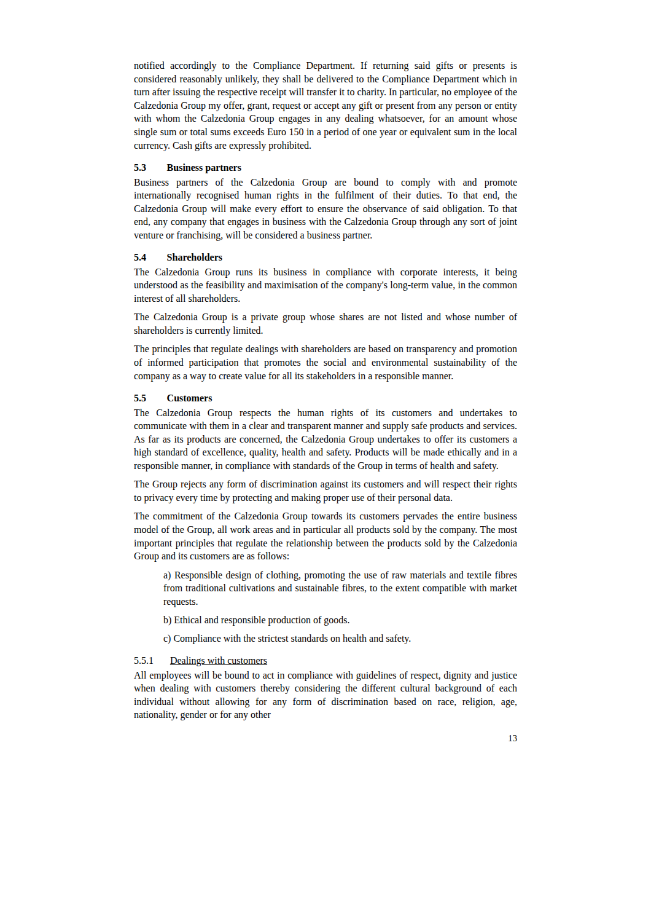notified accordingly to the Compliance Department. If returning said gifts or presents is considered reasonably unlikely, they shall be delivered to the Compliance Department which in turn after issuing the respective receipt will transfer it to charity. In particular, no employee of the Calzedonia Group my offer, grant, request or accept any gift or present from any person or entity with whom the Calzedonia Group engages in any dealing whatsoever, for an amount whose single sum or total sums exceeds Euro 150 in a period of one year or equivalent sum in the local currency. Cash gifts are expressly prohibited.
5.3 Business partners
Business partners of the Calzedonia Group are bound to comply with and promote internationally recognised human rights in the fulfilment of their duties. To that end, the Calzedonia Group will make every effort to ensure the observance of said obligation. To that end, any company that engages in business with the Calzedonia Group through any sort of joint venture or franchising, will be considered a business partner.
5.4 Shareholders
The Calzedonia Group runs its business in compliance with corporate interests, it being understood as the feasibility and maximisation of the company's long-term value, in the common interest of all shareholders.
The Calzedonia Group is a private group whose shares are not listed and whose number of shareholders is currently limited.
The principles that regulate dealings with shareholders are based on transparency and promotion of informed participation that promotes the social and environmental sustainability of the company as a way to create value for all its stakeholders in a responsible manner.
5.5 Customers
The Calzedonia Group respects the human rights of its customers and undertakes to communicate with them in a clear and transparent manner and supply safe products and services. As far as its products are concerned, the Calzedonia Group undertakes to offer its customers a high standard of excellence, quality, health and safety. Products will be made ethically and in a responsible manner, in compliance with standards of the Group in terms of health and safety.
The Group rejects any form of discrimination against its customers and will respect their rights to privacy every time by protecting and making proper use of their personal data.
The commitment of the Calzedonia Group towards its customers pervades the entire business model of the Group, all work areas and in particular all products sold by the company. The most important principles that regulate the relationship between the products sold by the Calzedonia Group and its customers are as follows:
a) Responsible design of clothing, promoting the use of raw materials and textile fibres from traditional cultivations and sustainable fibres, to the extent compatible with market requests.
b) Ethical and responsible production of goods.
c) Compliance with the strictest standards on health and safety.
5.5.1 Dealings with customers
All employees will be bound to act in compliance with guidelines of respect, dignity and justice when dealing with customers thereby considering the different cultural background of each individual without allowing for any form of discrimination based on race, religion, age, nationality, gender or for any other
13